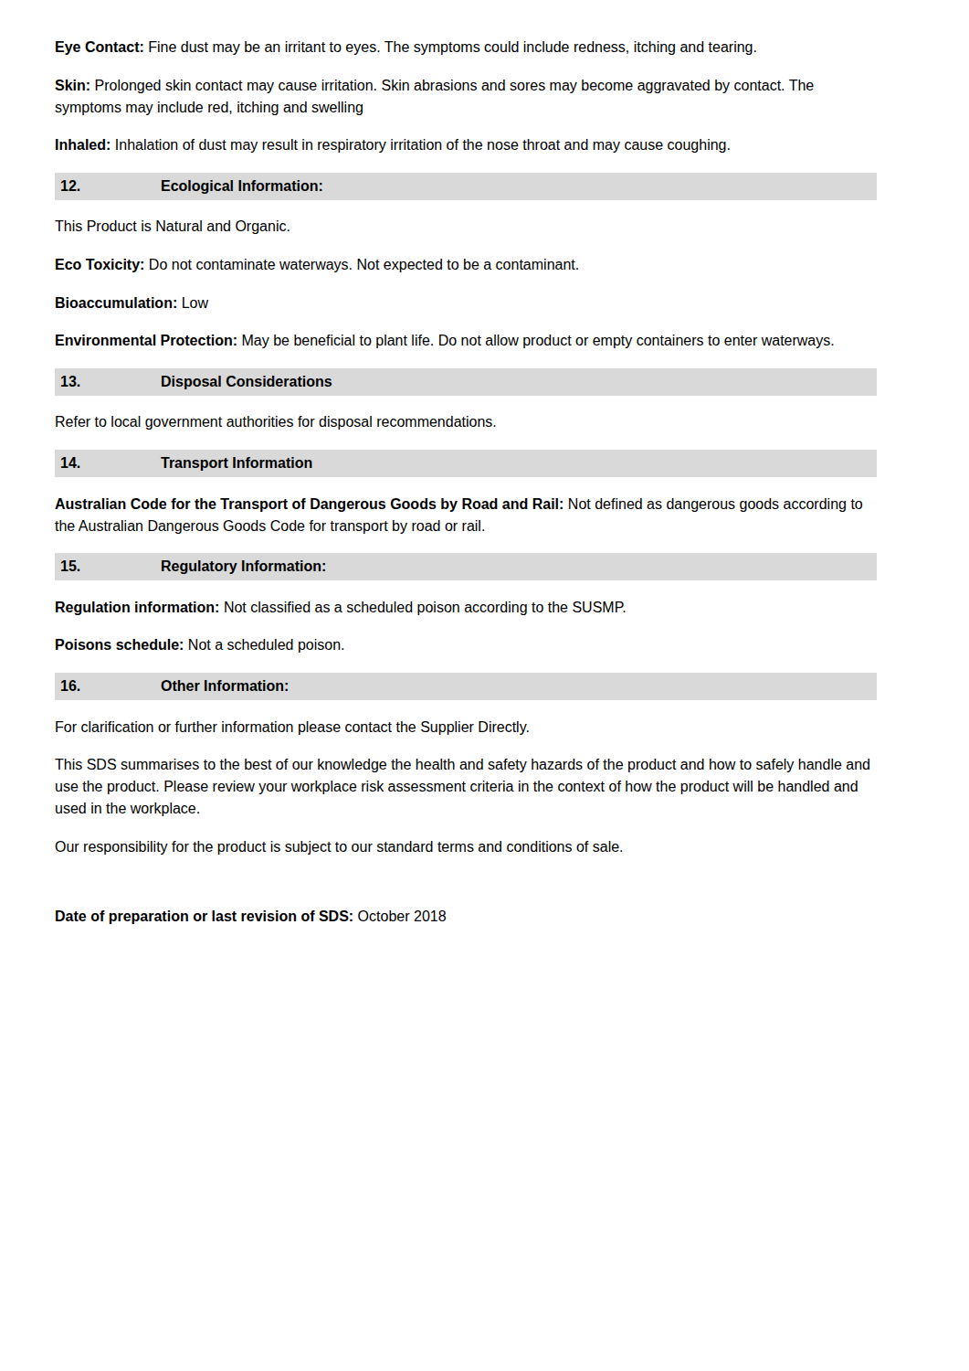Eye Contact: Fine dust may be an irritant to eyes. The symptoms could include redness, itching and tearing.
Skin: Prolonged skin contact may cause irritation. Skin abrasions and sores may become aggravated by contact. The symptoms may include red, itching and swelling
Inhaled: Inhalation of dust may result in respiratory irritation of the nose throat and may cause coughing.
12. Ecological Information:
This Product is Natural and Organic.
Eco Toxicity: Do not contaminate waterways. Not expected to be a contaminant.
Bioaccumulation: Low
Environmental Protection: May be beneficial to plant life. Do not allow product or empty containers to enter waterways.
13. Disposal Considerations
Refer to local government authorities for disposal recommendations.
14. Transport Information
Australian Code for the Transport of Dangerous Goods by Road and Rail: Not defined as dangerous goods according to the Australian Dangerous Goods Code for transport by road or rail.
15. Regulatory Information:
Regulation information: Not classified as a scheduled poison according to the SUSMP.
Poisons schedule: Not a scheduled poison.
16. Other Information:
For clarification or further information please contact the Supplier Directly.
This SDS summarises to the best of our knowledge the health and safety hazards of the product and how to safely handle and use the product. Please review your workplace risk assessment criteria in the context of how the product will be handled and used in the workplace.
Our responsibility for the product is subject to our standard terms and conditions of sale.
Date of preparation or last revision of SDS: October 2018